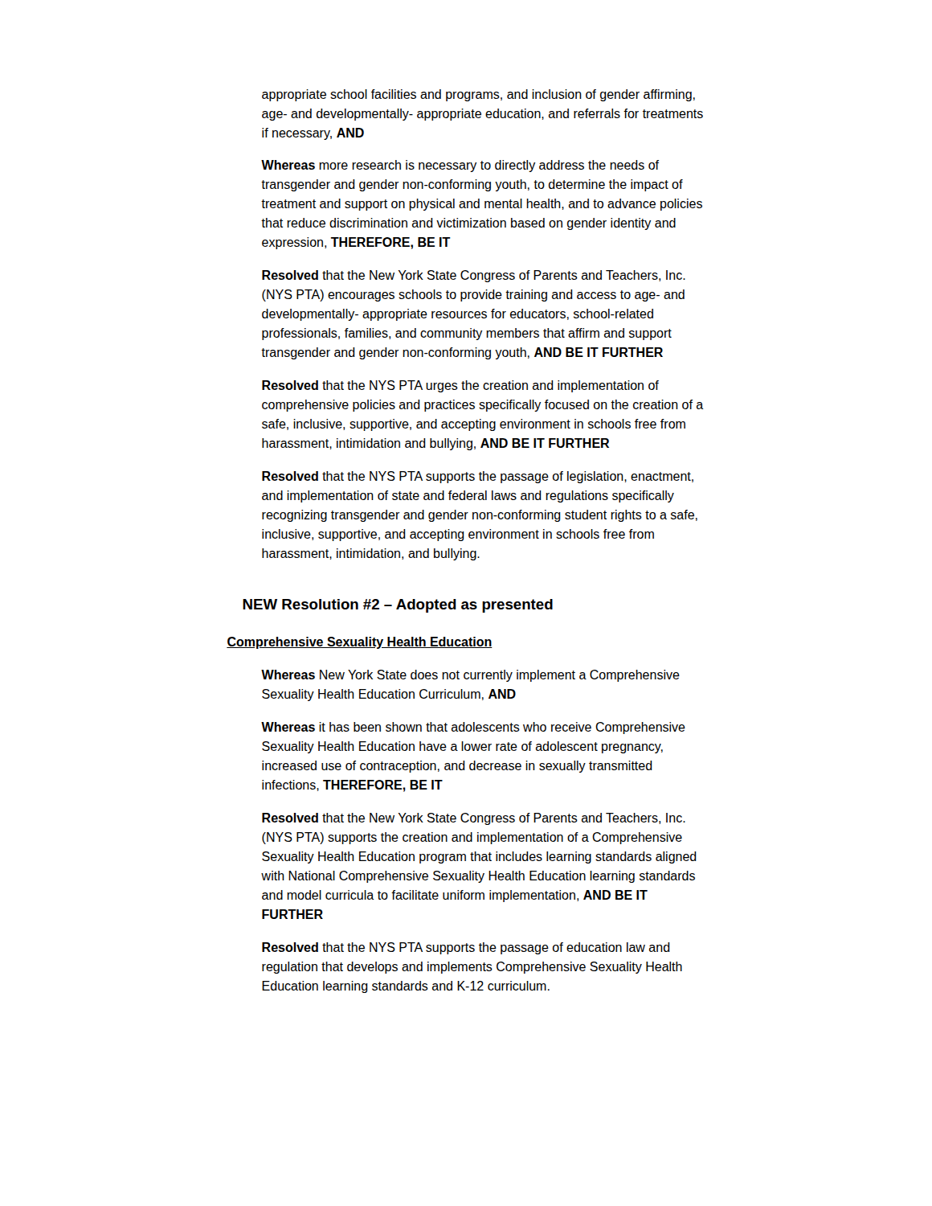appropriate school facilities and programs, and inclusion of gender affirming, age- and developmentally- appropriate education, and referrals for treatments if necessary, AND
Whereas more research is necessary to directly address the needs of transgender and gender non-conforming youth, to determine the impact of treatment and support on physical and mental health, and to advance policies that reduce discrimination and victimization based on gender identity and expression, THEREFORE, BE IT
Resolved that the New York State Congress of Parents and Teachers, Inc. (NYS PTA) encourages schools to provide training and access to age- and developmentally- appropriate resources for educators, school-related professionals, families, and community members that affirm and support transgender and gender non-conforming youth, AND BE IT FURTHER
Resolved that the NYS PTA urges the creation and implementation of comprehensive policies and practices specifically focused on the creation of a safe, inclusive, supportive, and accepting environment in schools free from harassment, intimidation and bullying, AND BE IT FURTHER
Resolved that the NYS PTA supports the passage of legislation, enactment, and implementation of state and federal laws and regulations specifically recognizing transgender and gender non-conforming student rights to a safe, inclusive, supportive, and accepting environment in schools free from harassment, intimidation, and bullying.
NEW Resolution #2 – Adopted as presented
Comprehensive Sexuality Health Education
Whereas New York State does not currently implement a Comprehensive Sexuality Health Education Curriculum, AND
Whereas it has been shown that adolescents who receive Comprehensive Sexuality Health Education have a lower rate of adolescent pregnancy, increased use of contraception, and decrease in sexually transmitted infections, THEREFORE, BE IT
Resolved that the New York State Congress of Parents and Teachers, Inc. (NYS PTA) supports the creation and implementation of a Comprehensive Sexuality Health Education program that includes learning standards aligned with National Comprehensive Sexuality Health Education learning standards and model curricula to facilitate uniform implementation, AND BE IT FURTHER
Resolved that the NYS PTA supports the passage of education law and regulation that develops and implements Comprehensive Sexuality Health Education learning standards and K-12 curriculum.